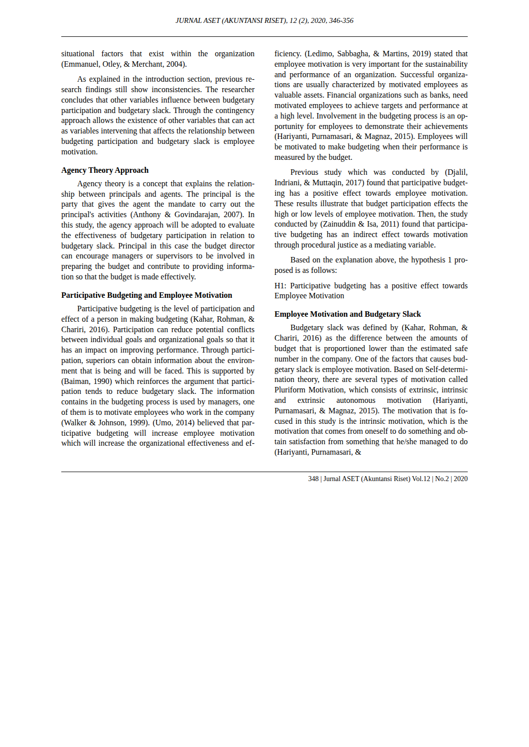JURNAL ASET (AKUNTANSI RISET), 12 (2), 2020, 346-356
situational factors that exist within the organization (Emmanuel, Otley, & Merchant, 2004).
As explained in the introduction section, previous research findings still show inconsistencies. The researcher concludes that other variables influence between budgetary participation and budgetary slack. Through the contingency approach allows the existence of other variables that can act as variables intervening that affects the relationship between budgeting participation and budgetary slack is employee motivation.
Agency Theory Approach
Agency theory is a concept that explains the relationship between principals and agents. The principal is the party that gives the agent the mandate to carry out the principal's activities (Anthony & Govindarajan, 2007). In this study, the agency approach will be adopted to evaluate the effectiveness of budgetary participation in relation to budgetary slack. Principal in this case the budget director can encourage managers or supervisors to be involved in preparing the budget and contribute to providing information so that the budget is made effectively.
Participative Budgeting and Employee Motivation
Participative budgeting is the level of participation and effect of a person in making budgeting (Kahar, Rohman, & Chariri, 2016). Participation can reduce potential conflicts between individual goals and organizational goals so that it has an impact on improving performance. Through participation, superiors can obtain information about the environment that is being and will be faced. This is supported by (Baiman, 1990) which reinforces the argument that participation tends to reduce budgetary slack. The information contains in the budgeting process is used by managers, one of them is to motivate employees who work in the company (Walker & Johnson, 1999). (Umo, 2014) believed that participative budgeting will increase employee motivation which will increase the organizational effectiveness and efficiency. (Ledimo, Sabbagha, & Martins, 2019) stated that employee motivation is very important for the sustainability and performance of an organization. Successful organizations are usually characterized by motivated employees as valuable assets. Financial organizations such as banks, need motivated employees to achieve targets and performance at a high level. Involvement in the budgeting process is an opportunity for employees to demonstrate their achievements (Hariyanti, Purnamasari, & Magnaz, 2015). Employees will be motivated to make budgeting when their performance is measured by the budget.
Previous study which was conducted by (Djalil, Indriani, & Muttaqin, 2017) found that participative budgeting has a positive effect towards employee motivation. These results illustrate that budget participation effects the high or low levels of employee motivation. Then, the study conducted by (Zainuddin & Isa, 2011) found that participative budgeting has an indirect effect towards motivation through procedural justice as a mediating variable.
Based on the explanation above, the hypothesis 1 proposed is as follows:
H1: Participative budgeting has a positive effect towards Employee Motivation
Employee Motivation and Budgetary Slack
Budgetary slack was defined by (Kahar, Rohman, & Chariri, 2016) as the difference between the amounts of budget that is proportioned lower than the estimated safe number in the company. One of the factors that causes budgetary slack is employee motivation. Based on Self-determination theory, there are several types of motivation called Pluriform Motivation, which consists of extrinsic, intrinsic and extrinsic autonomous motivation (Hariyanti, Purnamasari, & Magnaz, 2015). The motivation that is focused in this study is the intrinsic motivation, which is the motivation that comes from oneself to do something and obtain satisfaction from something that he/she managed to do (Hariyanti, Purnamasari, &
348 | Jurnal ASET (Akuntansi Riset) Vol.12 | No.2 | 2020